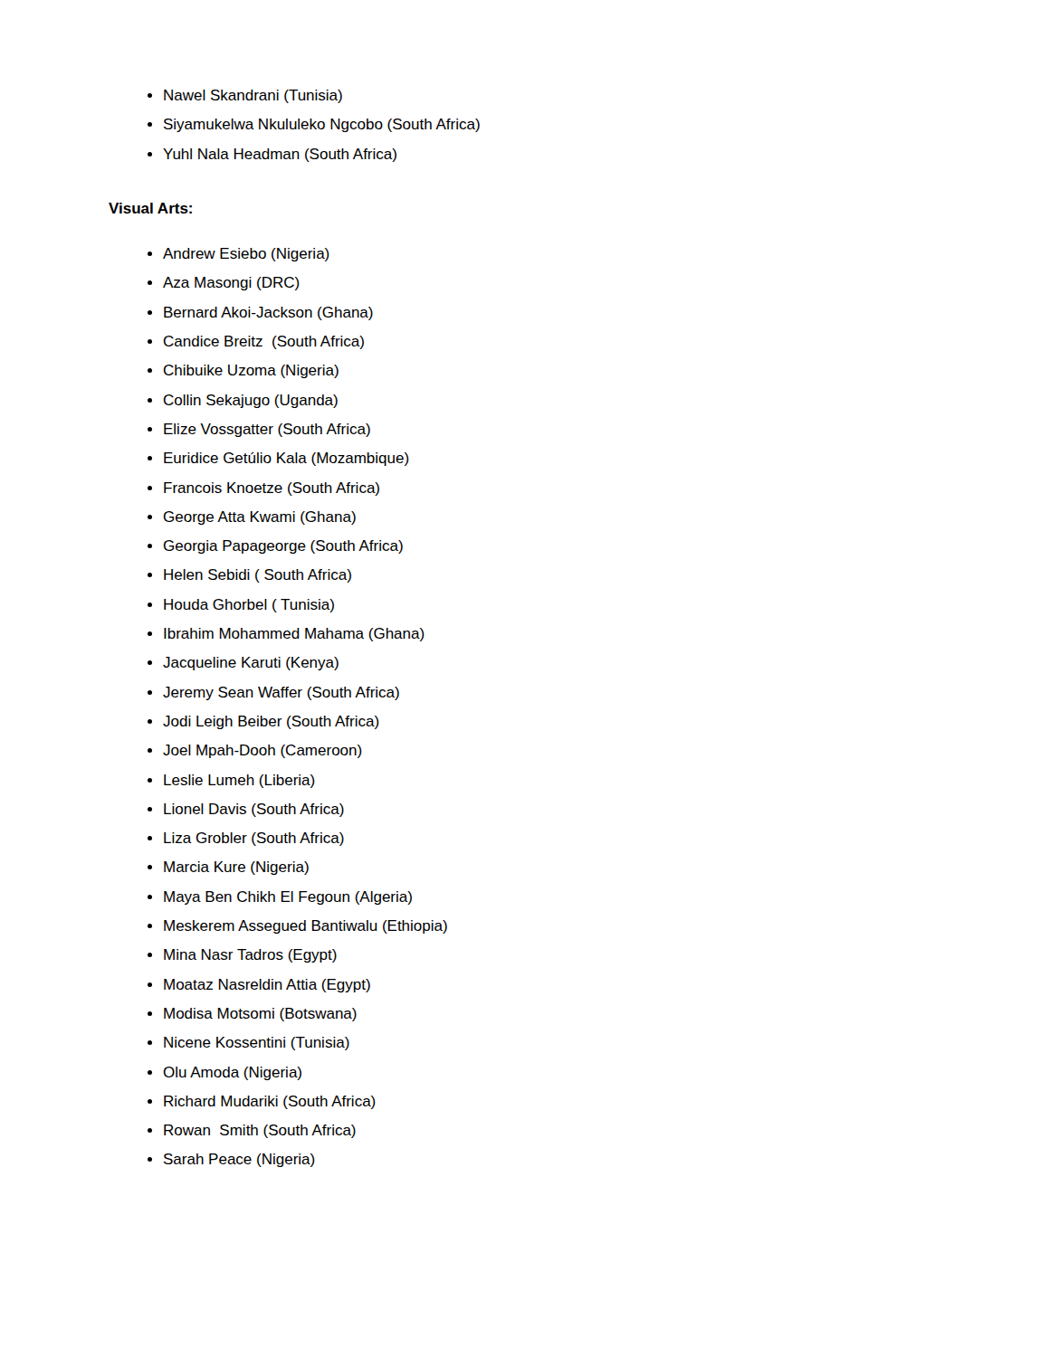Nawel Skandrani (Tunisia)
Siyamukelwa Nkululeko Ngcobo (South Africa)
Yuhl Nala Headman (South Africa)
Visual Arts:
Andrew Esiebo (Nigeria)
Aza Masongi (DRC)
Bernard Akoi-Jackson (Ghana)
Candice Breitz (South Africa)
Chibuike Uzoma (Nigeria)
Collin Sekajugo (Uganda)
Elize Vossgatter (South Africa)
Euridice Getúlio Kala (Mozambique)
Francois Knoetze (South Africa)
George Atta Kwami (Ghana)
Georgia Papageorge (South Africa)
Helen Sebidi ( South Africa)
Houda Ghorbel ( Tunisia)
Ibrahim Mohammed Mahama (Ghana)
Jacqueline Karuti (Kenya)
Jeremy Sean Waffer (South Africa)
Jodi Leigh Beiber (South Africa)
Joel Mpah-Dooh (Cameroon)
Leslie Lumeh (Liberia)
Lionel Davis (South Africa)
Liza Grobler (South Africa)
Marcia Kure (Nigeria)
Maya Ben Chikh El Fegoun (Algeria)
Meskerem Assegued Bantiwalu (Ethiopia)
Mina Nasr Tadros (Egypt)
Moataz Nasreldin Attia (Egypt)
Modisa Motsomi (Botswana)
Nicene Kossentini (Tunisia)
Olu Amoda (Nigeria)
Richard Mudariki (South Africa)
Rowan Smith (South Africa)
Sarah Peace (Nigeria)